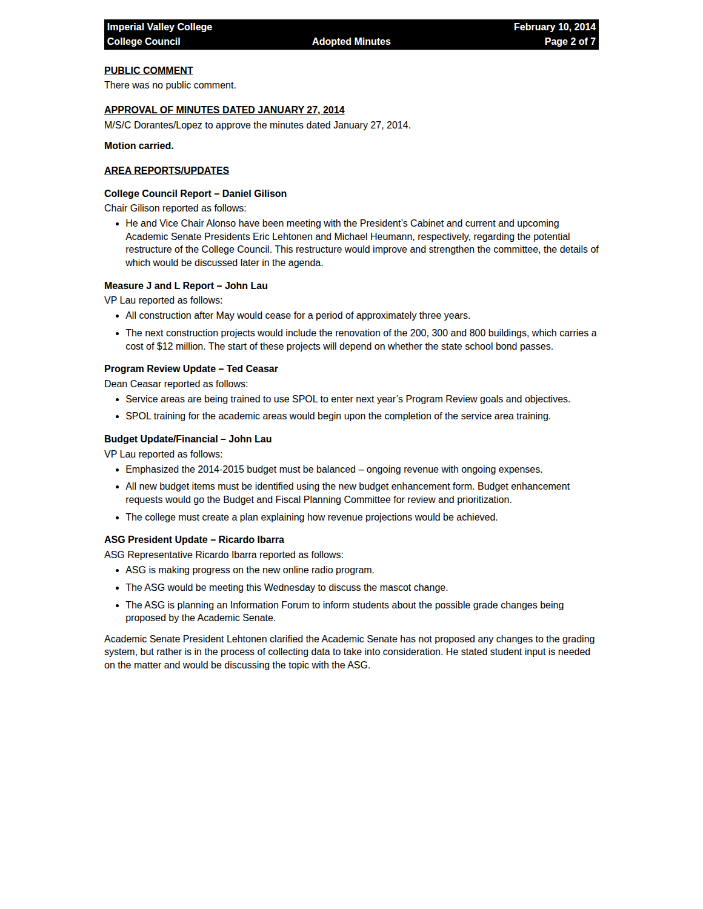| Imperial Valley College | | February 10, 2014 |
| College Council | Adopted Minutes | Page 2 of 7 |
PUBLIC COMMENT
There was no public comment.
APPROVAL OF MINUTES DATED JANUARY 27, 2014
M/S/C Dorantes/Lopez to approve the minutes dated January 27, 2014.
Motion carried.
AREA REPORTS/UPDATES
College Council Report – Daniel Gilison
Chair Gilison reported as follows:
He and Vice Chair Alonso have been meeting with the President’s Cabinet and current and upcoming Academic Senate Presidents Eric Lehtonen and Michael Heumann, respectively, regarding the potential restructure of the College Council. This restructure would improve and strengthen the committee, the details of which would be discussed later in the agenda.
Measure J and L Report – John Lau
VP Lau reported as follows:
All construction after May would cease for a period of approximately three years.
The next construction projects would include the renovation of the 200, 300 and 800 buildings, which carries a cost of $12 million. The start of these projects will depend on whether the state school bond passes.
Program Review Update – Ted Ceasar
Dean Ceasar reported as follows:
Service areas are being trained to use SPOL to enter next year’s Program Review goals and objectives.
SPOL training for the academic areas would begin upon the completion of the service area training.
Budget Update/Financial – John Lau
VP Lau reported as follows:
Emphasized the 2014-2015 budget must be balanced – ongoing revenue with ongoing expenses.
All new budget items must be identified using the new budget enhancement form. Budget enhancement requests would go the Budget and Fiscal Planning Committee for review and prioritization.
The college must create a plan explaining how revenue projections would be achieved.
ASG President Update – Ricardo Ibarra
ASG Representative Ricardo Ibarra reported as follows:
ASG is making progress on the new online radio program.
The ASG would be meeting this Wednesday to discuss the mascot change.
The ASG is planning an Information Forum to inform students about the possible grade changes being proposed by the Academic Senate.
Academic Senate President Lehtonen clarified the Academic Senate has not proposed any changes to the grading system, but rather is in the process of collecting data to take into consideration. He stated student input is needed on the matter and would be discussing the topic with the ASG.